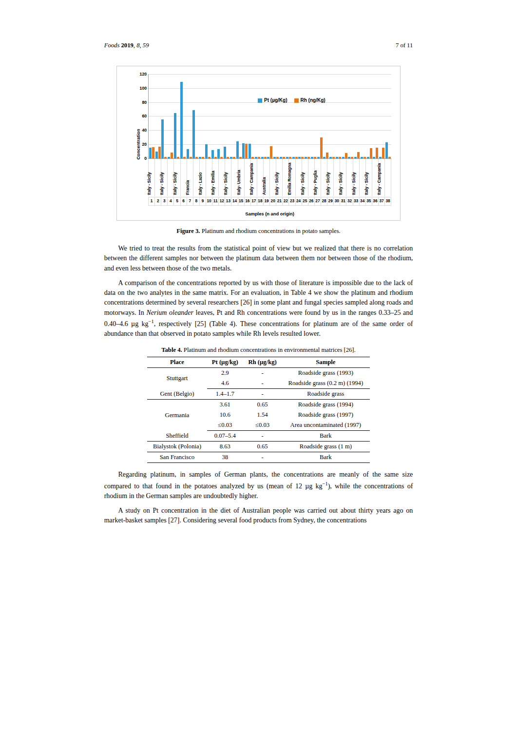Foods 2019, 8, 59
7 of 11
Concentration
120
100
80
60
40
20
0
Pt (µg/Kg) Rh (ng/Kg)
Italy - Sicily
Italy - Sicily
Italy - Sicily
Francia
Italy - Lazio
Italy - Emilia
Italy - Sicily
Italy- Umbria
Italy - Campania
Australia
Italy - Sicily
Emilia Romagna
Italy - Sicily
Italy - Puglia
Italy - Sicily
Italy - Sicily
Italy - Sicily
Italy - Sicily
Italy - Campania
1
2
3
4
5
6
7
8
9
10
11
12
13
14
15
16
17
18
19
20
21
22
23
24
25
26
27
28
29
30
31
32
33
34
35
36
37
38
Samples (n and origin)
Figure 3. Platinum and rhodium concentrations in potato samples.
We tried to treat the results from the statistical point of view but we realized that there is no correlation between the different samples nor between the platinum data between them nor between those of the rhodium, and even less between those of the two metals.
A comparison of the concentrations reported by us with those of literature is impossible due to the lack of data on the two analytes in the same matrix. For an evaluation, in Table 4 we show the platinum and rhodium concentrations determined by several researchers [26] in some plant and fungal species sampled along roads and motorways. In Nerium oleander leaves, Pt and Rh concentrations were found by us in the ranges 0.33–25 and 0.40–4.6 µg kg−1, respectively [25] (Table 4). These concentrations for platinum are of the same order of abundance than that observed in potato samples while Rh levels resulted lower.
Table 4. Platinum and rhodium concentrations in environmental matrices [26].
| Place | Pt (µg/kg) | Rh (µg/kg) | Sample |
| --- | --- | --- | --- |
| Stuttgart | 2.9 | - | Roadside grass (1993) |
| 4.6 | - | Roadside grass (0.2 m) (1994) |
| Gent (Belgio) | 1.4–1.7 | - | Roadside grass |
| Germania | 3.61 | 0.65 | Roadside grass (1994) |
| 10.6 | 1.54 | Roadside grass (1997) |
| ≤0.03 | ≤0.03 | Area uncontaminated (1997) |
| Sheffield | 0.07–5.4 | - | Bark |
| Bialystok (Polonia) | 8.63 | 0.65 | Roadside grass (1 m) |
| San Francisco | 38 | - | Bark |
Regarding platinum, in samples of German plants, the concentrations are meanly of the same size compared to that found in the potatoes analyzed by us (mean of 12 µg kg−1), while the concentrations of rhodium in the German samples are undoubtedly higher.
A study on Pt concentration in the diet of Australian people was carried out about thirty years ago on market-basket samples [27]. Considering several food products from Sydney, the concentrations